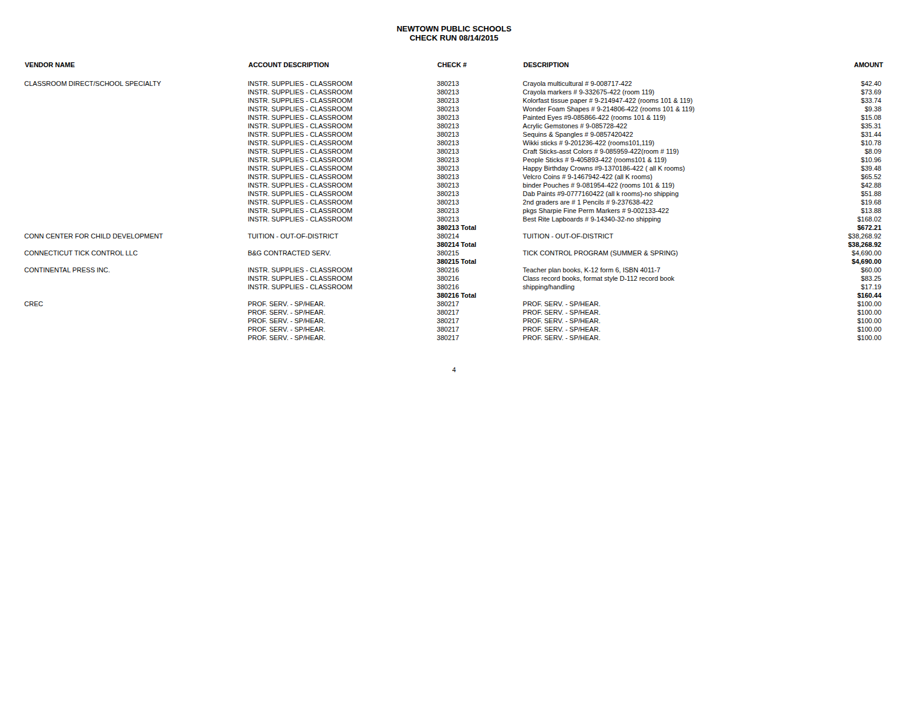NEWTOWN PUBLIC SCHOOLS
CHECK RUN 08/14/2015
| VENDOR NAME | ACCOUNT DESCRIPTION | CHECK # | DESCRIPTION | AMOUNT |
| --- | --- | --- | --- | --- |
| CLASSROOM DIRECT/SCHOOL SPECIALTY | INSTR. SUPPLIES - CLASSROOM | 380213 | Crayola multicultural # 9-008717-422 | $42.40 |
| | INSTR. SUPPLIES - CLASSROOM | 380213 | Crayola markers # 9-332675-422 (room 119) | $73.69 |
| | INSTR. SUPPLIES - CLASSROOM | 380213 | Kolorfast tissue paper # 9-214947-422 (rooms 101 & 119) | $33.74 |
| | INSTR. SUPPLIES - CLASSROOM | 380213 | Wonder Foam Shapes # 9-214806-422 (rooms 101 & 119) | $9.38 |
| | INSTR. SUPPLIES - CLASSROOM | 380213 | Painted Eyes #9-085866-422 (rooms 101 & 119) | $15.08 |
| | INSTR. SUPPLIES - CLASSROOM | 380213 | Acrylic Gemstones # 9-085728-422 | $35.31 |
| | INSTR. SUPPLIES - CLASSROOM | 380213 | Sequins & Spangles # 9-0857420422 | $31.44 |
| | INSTR. SUPPLIES - CLASSROOM | 380213 | Wikki sticks # 9-201236-422 (rooms101,119) | $10.78 |
| | INSTR. SUPPLIES - CLASSROOM | 380213 | Craft Sticks-asst Colors # 9-085959-422(room # 119) | $8.09 |
| | INSTR. SUPPLIES - CLASSROOM | 380213 | People Sticks # 9-405893-422 (rooms101 & 119) | $10.96 |
| | INSTR. SUPPLIES - CLASSROOM | 380213 | Happy Birthday Crowns #9-1370186-422 ( all K rooms) | $39.48 |
| | INSTR. SUPPLIES - CLASSROOM | 380213 | Velcro Coins # 9-1467942-422 (all K rooms) | $65.52 |
| | INSTR. SUPPLIES - CLASSROOM | 380213 | binder Pouches # 9-081954-422 (rooms 101 & 119) | $42.88 |
| | INSTR. SUPPLIES - CLASSROOM | 380213 | Dab Paints #9-0777160422 (all k rooms)-no shipping | $51.88 |
| | INSTR. SUPPLIES - CLASSROOM | 380213 | 2nd graders are # 1 Pencils # 9-237638-422 | $19.68 |
| | INSTR. SUPPLIES - CLASSROOM | 380213 | pkgs Sharpie Fine Perm Markers # 9-002133-422 | $13.88 |
| | INSTR. SUPPLIES - CLASSROOM | 380213 | Best Rite Lapboards # 9-14340-32-no shipping | $168.02 |
| | | 380213 Total | | $672.21 |
| CONN CENTER FOR CHILD DEVELOPMENT | TUITION - OUT-OF-DISTRICT | 380214 | TUITION - OUT-OF-DISTRICT | $38,268.92 |
| | | 380214 Total | | $38,268.92 |
| CONNECTICUT TICK CONTROL LLC | B&G CONTRACTED SERV. | 380215 | TICK CONTROL PROGRAM (SUMMER & SPRING) | $4,690.00 |
| | | 380215 Total | | $4,690.00 |
| CONTINENTAL PRESS INC. | INSTR. SUPPLIES - CLASSROOM | 380216 | Teacher plan books, K-12 form 6, ISBN 4011-7 | $60.00 |
| | INSTR. SUPPLIES - CLASSROOM | 380216 | Class record books, format style D-112 record book | $83.25 |
| | INSTR. SUPPLIES - CLASSROOM | 380216 | shipping/handling | $17.19 |
| | | 380216 Total | | $160.44 |
| CREC | PROF. SERV. - SP/HEAR. | 380217 | PROF. SERV. - SP/HEAR. | $100.00 |
| | PROF. SERV. - SP/HEAR. | 380217 | PROF. SERV. - SP/HEAR. | $100.00 |
| | PROF. SERV. - SP/HEAR. | 380217 | PROF. SERV. - SP/HEAR. | $100.00 |
| | PROF. SERV. - SP/HEAR. | 380217 | PROF. SERV. - SP/HEAR. | $100.00 |
| | PROF. SERV. - SP/HEAR. | 380217 | PROF. SERV. - SP/HEAR. | $100.00 |
4